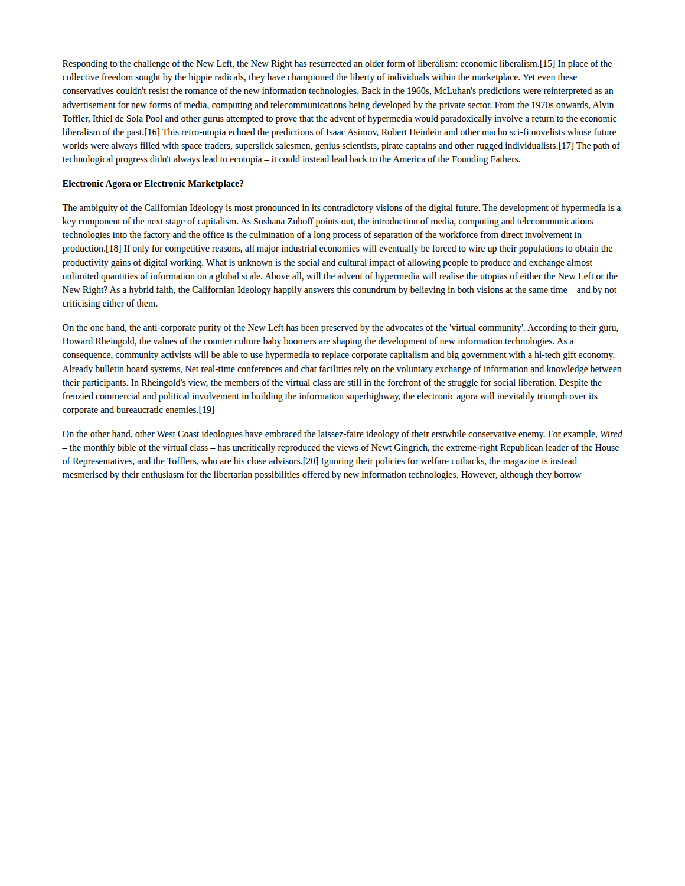Responding to the challenge of the New Left, the New Right has resurrected an older form of liberalism: economic liberalism.[15] In place of the collective freedom sought by the hippie radicals, they have championed the liberty of individuals within the marketplace. Yet even these conservatives couldn't resist the romance of the new information technologies. Back in the 1960s, McLuhan's predictions were reinterpreted as an advertisement for new forms of media, computing and telecommunications being developed by the private sector. From the 1970s onwards, Alvin Toffler, Ithiel de Sola Pool and other gurus attempted to prove that the advent of hypermedia would paradoxically involve a return to the economic liberalism of the past.[16] This retro-utopia echoed the predictions of Isaac Asimov, Robert Heinlein and other macho sci-fi novelists whose future worlds were always filled with space traders, superslick salesmen, genius scientists, pirate captains and other rugged individualists.[17] The path of technological progress didn't always lead to ecotopia – it could instead lead back to the America of the Founding Fathers.
Electronic Agora or Electronic Marketplace?
The ambiguity of the Californian Ideology is most pronounced in its contradictory visions of the digital future. The development of hypermedia is a key component of the next stage of capitalism. As Soshana Zuboff points out, the introduction of media, computing and telecommunications technologies into the factory and the office is the culmination of a long process of separation of the workforce from direct involvement in production.[18] If only for competitive reasons, all major industrial economies will eventually be forced to wire up their populations to obtain the productivity gains of digital working. What is unknown is the social and cultural impact of allowing people to produce and exchange almost unlimited quantities of information on a global scale. Above all, will the advent of hypermedia will realise the utopias of either the New Left or the New Right? As a hybrid faith, the Californian Ideology happily answers this conundrum by believing in both visions at the same time – and by not criticising either of them.
On the one hand, the anti-corporate purity of the New Left has been preserved by the advocates of the 'virtual community'. According to their guru, Howard Rheingold, the values of the counter culture baby boomers are shaping the development of new information technologies. As a consequence, community activists will be able to use hypermedia to replace corporate capitalism and big government with a hi-tech gift economy. Already bulletin board systems, Net real-time conferences and chat facilities rely on the voluntary exchange of information and knowledge between their participants. In Rheingold's view, the members of the virtual class are still in the forefront of the struggle for social liberation. Despite the frenzied commercial and political involvement in building the information superhighway, the electronic agora will inevitably triumph over its corporate and bureaucratic enemies.[19]
On the other hand, other West Coast ideologues have embraced the laissez-faire ideology of their erstwhile conservative enemy. For example, Wired – the monthly bible of the virtual class – has uncritically reproduced the views of Newt Gingrich, the extreme-right Republican leader of the House of Representatives, and the Tofflers, who are his close advisors.[20] Ignoring their policies for welfare cutbacks, the magazine is instead mesmerised by their enthusiasm for the libertarian possibilities offered by new information technologies. However, although they borrow